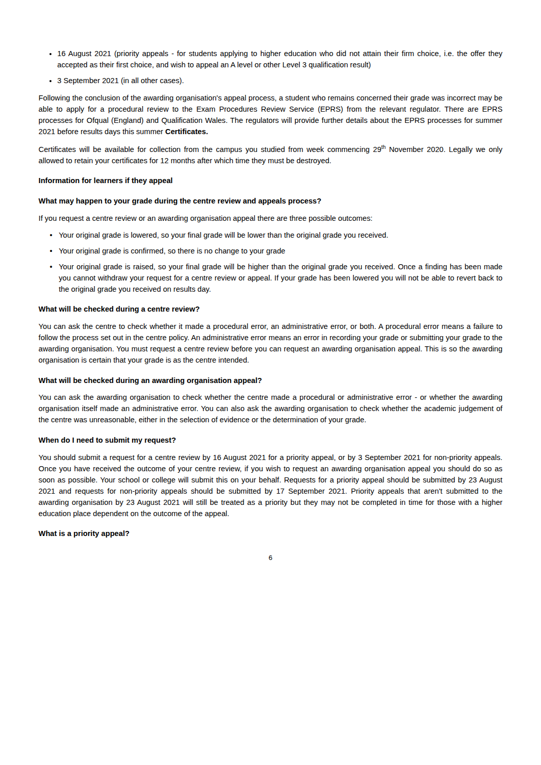16 August 2021 (priority appeals - for students applying to higher education who did not attain their firm choice, i.e. the offer they accepted as their first choice, and wish to appeal an A level or other Level 3 qualification result)
3 September 2021 (in all other cases).
Following the conclusion of the awarding organisation's appeal process, a student who remains concerned their grade was incorrect may be able to apply for a procedural review to the Exam Procedures Review Service (EPRS) from the relevant regulator. There are EPRS processes for Ofqual (England) and Qualification Wales. The regulators will provide further details about the EPRS processes for summer 2021 before results days this summer Certificates.
Certificates will be available for collection from the campus you studied from week commencing 29th November 2020. Legally we only allowed to retain your certificates for 12 months after which time they must be destroyed.
Information for learners if they appeal
What may happen to your grade during the centre review and appeals process?
If you request a centre review or an awarding organisation appeal there are three possible outcomes:
Your original grade is lowered, so your final grade will be lower than the original grade you received.
Your original grade is confirmed, so there is no change to your grade
Your original grade is raised, so your final grade will be higher than the original grade you received. Once a finding has been made you cannot withdraw your request for a centre review or appeal. If your grade has been lowered you will not be able to revert back to the original grade you received on results day.
What will be checked during a centre review?
You can ask the centre to check whether it made a procedural error, an administrative error, or both. A procedural error means a failure to follow the process set out in the centre policy. An administrative error means an error in recording your grade or submitting your grade to the awarding organisation. You must request a centre review before you can request an awarding organisation appeal. This is so the awarding organisation is certain that your grade is as the centre intended.
What will be checked during an awarding organisation appeal?
You can ask the awarding organisation to check whether the centre made a procedural or administrative error - or whether the awarding organisation itself made an administrative error. You can also ask the awarding organisation to check whether the academic judgement of the centre was unreasonable, either in the selection of evidence or the determination of your grade.
When do I need to submit my request?
You should submit a request for a centre review by 16 August 2021 for a priority appeal, or by 3 September 2021 for non-priority appeals. Once you have received the outcome of your centre review, if you wish to request an awarding organisation appeal you should do so as soon as possible. Your school or college will submit this on your behalf. Requests for a priority appeal should be submitted by 23 August 2021 and requests for non-priority appeals should be submitted by 17 September 2021. Priority appeals that aren't submitted to the awarding organisation by 23 August 2021 will still be treated as a priority but they may not be completed in time for those with a higher education place dependent on the outcome of the appeal.
What is a priority appeal?
6